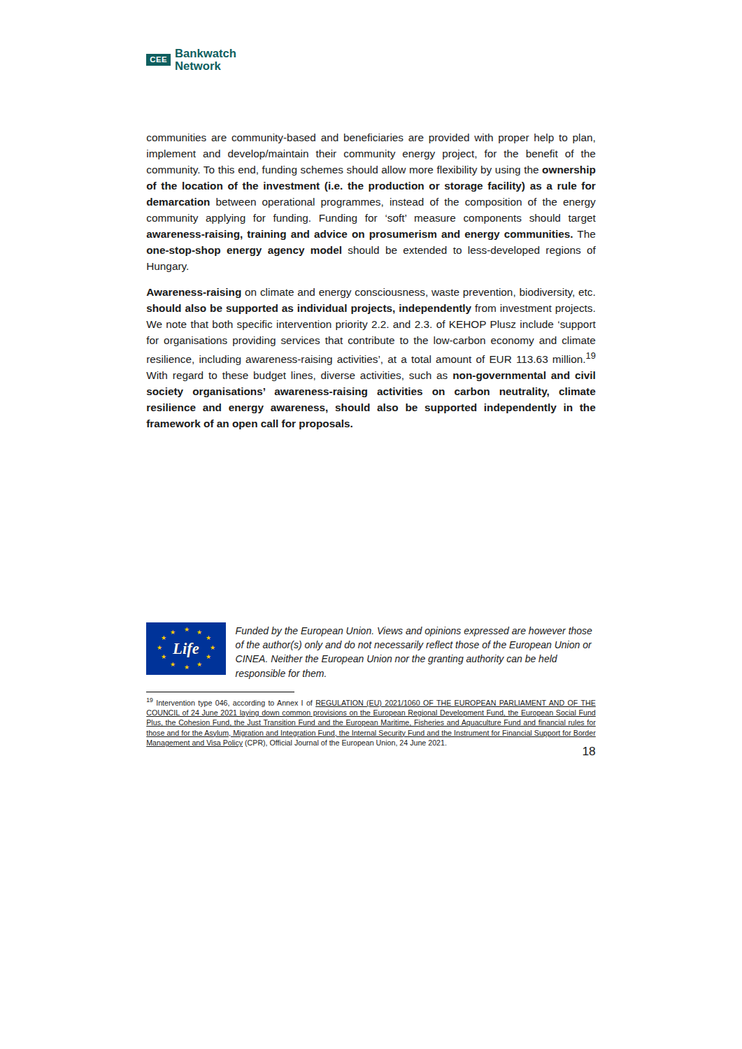CEE
Bankwatch Network
communities are community-based and beneficiaries are provided with proper help to plan, implement and develop/maintain their community energy project, for the benefit of the community. To this end, funding schemes should allow more flexibility by using the ownership of the location of the investment (i.e. the production or storage facility) as a rule for demarcation between operational programmes, instead of the composition of the energy community applying for funding. Funding for ‘soft’ measure components should target awareness-raising, training and advice on prosumerism and energy communities. The one-stop-shop energy agency model should be extended to less-developed regions of Hungary.
Awareness-raising on climate and energy consciousness, waste prevention, biodiversity, etc. should also be supported as individual projects, independently from investment projects. We note that both specific intervention priority 2.2. and 2.3. of KEHOP Plusz include ‘support for organisations providing services that contribute to the low-carbon economy and climate resilience, including awareness-raising activities’, at a total amount of EUR 113.63 million.19 With regard to these budget lines, diverse activities, such as non-governmental and civil society organisations’ awareness-raising activities on carbon neutrality, climate resilience and energy awareness, should also be supported independently in the framework of an open call for proposals.
★ ★ ★ ★ ★ ★ ★ ★ ★ ★ ★ ★
Life
Funded by the European Union. Views and opinions expressed are however those of the author(s) only and do not necessarily reflect those of the European Union or CINEA. Neither the European Union nor the granting authority can be held responsible for them.
19 Intervention type 046, according to Annex I of REGULATION (EU) 2021/1060 OF THE EUROPEAN PARLIAMENT AND OF THE COUNCIL of 24 June 2021 laying down common provisions on the European Regional Development Fund, the European Social Fund Plus, the Cohesion Fund, the Just Transition Fund and the European Maritime, Fisheries and Aquaculture Fund and financial rules for those and for the Asylum, Migration and Integration Fund, the Internal Security Fund and the Instrument for Financial Support for Border Management and Visa Policy (CPR), Official Journal of the European Union, 24 June 2021.
18